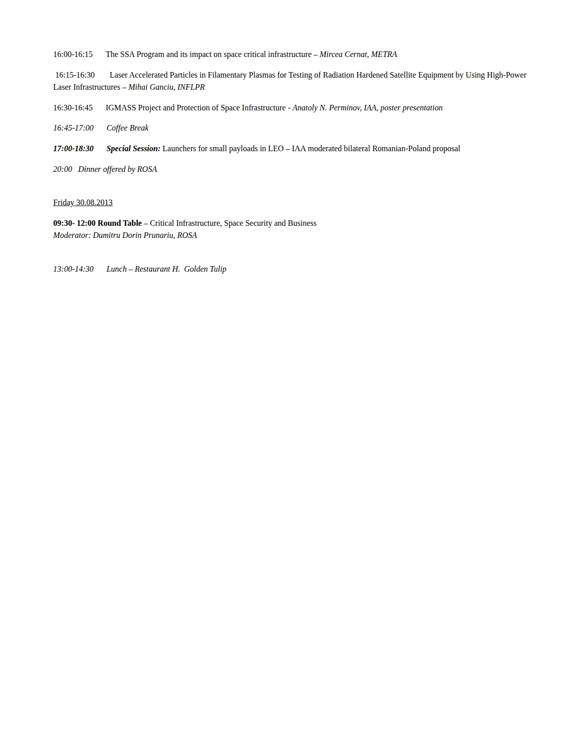16:00-16:15 The SSA Program and its impact on space critical infrastructure – Mircea Cernat, METRA
16:15-16:30 Laser Accelerated Particles in Filamentary Plasmas for Testing of Radiation Hardened Satellite Equipment by Using High-Power Laser Infrastructures – Mihai Ganciu, INFLPR
16:30-16:45 IGMASS Project and Protection of Space Infrastructure - Anatoly N. Perminov, IAA, poster presentation
16:45-17:00 Coffee Break
17:00-18:30 Special Session: Launchers for small payloads in LEO – IAA moderated bilateral Romanian-Poland proposal
20:00 Dinner offered by ROSA
Friday 30.08.2013
09:30- 12:00 Round Table – Critical Infrastructure, Space Security and Business
Moderator: Dumitru Dorin Prunariu, ROSA
13:00-14:30 Lunch – Restaurant H. Golden Tulip